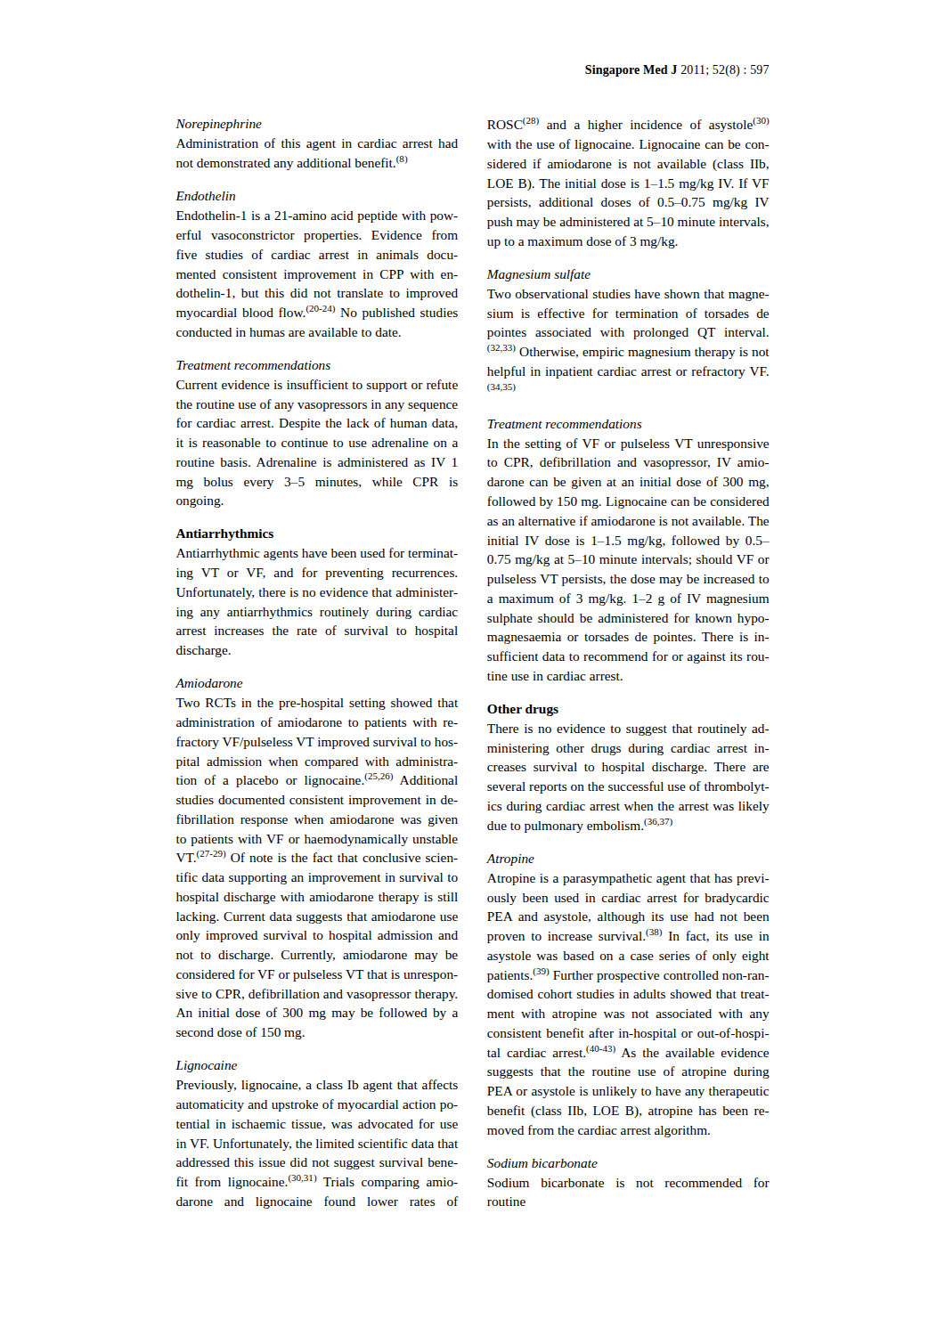Singapore Med J 2011; 52(8) : 597
Norepinephrine
Administration of this agent in cardiac arrest had not demonstrated any additional benefit.(8)
Endothelin
Endothelin-1 is a 21-amino acid peptide with powerful vasoconstrictor properties. Evidence from five studies of cardiac arrest in animals documented consistent improvement in CPP with endothelin-1, but this did not translate to improved myocardial blood flow.(20-24) No published studies conducted in humas are available to date.
Treatment recommendations
Current evidence is insufficient to support or refute the routine use of any vasopressors in any sequence for cardiac arrest. Despite the lack of human data, it is reasonable to continue to use adrenaline on a routine basis. Adrenaline is administered as IV 1 mg bolus every 3–5 minutes, while CPR is ongoing.
Antiarrhythmics
Antiarrhythmic agents have been used for terminating VT or VF, and for preventing recurrences. Unfortunately, there is no evidence that administering any antiarrhythmics routinely during cardiac arrest increases the rate of survival to hospital discharge.
Amiodarone
Two RCTs in the pre-hospital setting showed that administration of amiodarone to patients with refractory VF/pulseless VT improved survival to hospital admission when compared with administration of a placebo or lignocaine.(25,26) Additional studies documented consistent improvement in defibrillation response when amiodarone was given to patients with VF or haemodynamically unstable VT.(27-29) Of note is the fact that conclusive scientific data supporting an improvement in survival to hospital discharge with amiodarone therapy is still lacking. Current data suggests that amiodarone use only improved survival to hospital admission and not to discharge. Currently, amiodarone may be considered for VF or pulseless VT that is unresponsive to CPR, defibrillation and vasopressor therapy. An initial dose of 300 mg may be followed by a second dose of 150 mg.
Lignocaine
Previously, lignocaine, a class Ib agent that affects automaticity and upstroke of myocardial action potential in ischaemic tissue, was advocated for use in VF. Unfortunately, the limited scientific data that addressed this issue did not suggest survival benefit from lignocaine.(30,31) Trials comparing amiodarone and lignocaine found lower rates of ROSC(28) and a higher incidence of asystole(30) with the use of lignocaine. Lignocaine can be considered if amiodarone is not available (class IIb, LOE B). The initial dose is 1–1.5 mg/kg IV. If VF persists, additional doses of 0.5–0.75 mg/kg IV push may be administered at 5–10 minute intervals, up to a maximum dose of 3 mg/kg.
Magnesium sulfate
Two observational studies have shown that magnesium is effective for termination of torsades de pointes associated with prolonged QT interval.(32,33) Otherwise, empiric magnesium therapy is not helpful in inpatient cardiac arrest or refractory VF.(34,35)
Treatment recommendations
In the setting of VF or pulseless VT unresponsive to CPR, defibrillation and vasopressor, IV amiodarone can be given at an initial dose of 300 mg, followed by 150 mg. Lignocaine can be considered as an alternative if amiodarone is not available. The initial IV dose is 1–1.5 mg/kg, followed by 0.5–0.75 mg/kg at 5–10 minute intervals; should VF or pulseless VT persists, the dose may be increased to a maximum of 3 mg/kg. 1–2 g of IV magnesium sulphate should be administered for known hypomagnesaemia or torsades de pointes. There is insufficient data to recommend for or against its routine use in cardiac arrest.
Other drugs
There is no evidence to suggest that routinely administering other drugs during cardiac arrest increases survival to hospital discharge. There are several reports on the successful use of thrombolytics during cardiac arrest when the arrest was likely due to pulmonary embolism.(36,37)
Atropine
Atropine is a parasympathetic agent that has previously been used in cardiac arrest for bradycardic PEA and asystole, although its use had not been proven to increase survival.(38) In fact, its use in asystole was based on a case series of only eight patients.(39) Further prospective controlled non-randomised cohort studies in adults showed that treatment with atropine was not associated with any consistent benefit after in-hospital or out-of-hospital cardiac arrest.(40-43) As the available evidence suggests that the routine use of atropine during PEA or asystole is unlikely to have any therapeutic benefit (class IIb, LOE B), atropine has been removed from the cardiac arrest algorithm.
Sodium bicarbonate
Sodium bicarbonate is not recommended for routine